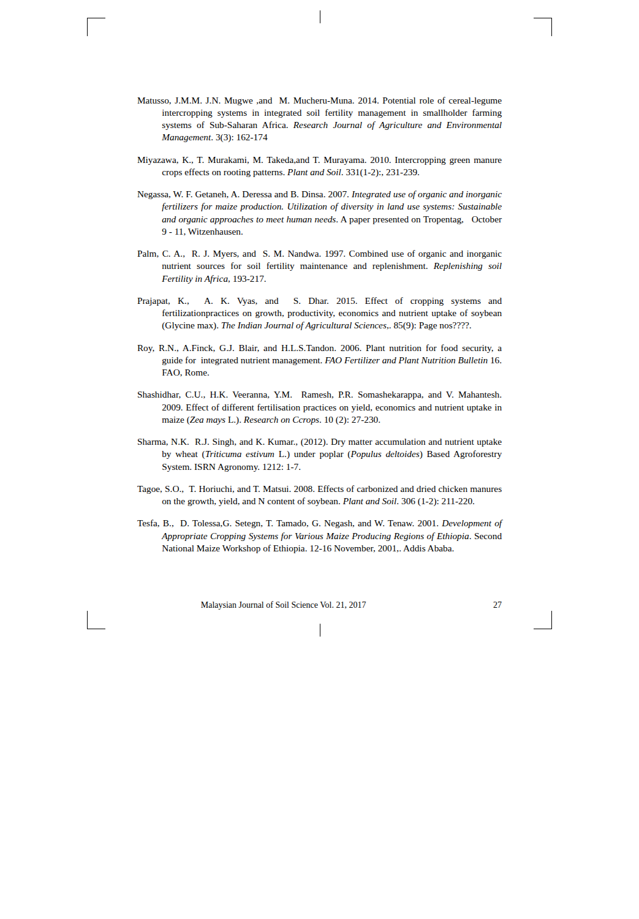Matusso, J.M.M. J.N. Mugwe ,and M. Mucheru-Muna. 2014. Potential role of cereal-legume intercropping systems in integrated soil fertility management in smallholder farming systems of Sub-Saharan Africa. Research Journal of Agriculture and Environmental Management. 3(3): 162-174
Miyazawa, K., T. Murakami, M. Takeda,and T. Murayama. 2010. Intercropping green manure crops effects on rooting patterns. Plant and Soil. 331(1-2):, 231-239.
Negassa, W. F. Getaneh, A. Deressa and B. Dinsa. 2007. Integrated use of organic and inorganic fertilizers for maize production. Utilization of diversity in land use systems: Sustainable and organic approaches to meet human needs. A paper presented on Tropentag, October 9 - 11, Witzenhausen.
Palm, C. A., R. J. Myers, and S. M. Nandwa. 1997. Combined use of organic and inorganic nutrient sources for soil fertility maintenance and replenishment. Replenishing soil Fertility in Africa, 193-217.
Prajapat, K., A. K. Vyas, and S. Dhar. 2015. Effect of cropping systems and fertilizationpractices on growth, productivity, economics and nutrient uptake of soybean (Glycine max). The Indian Journal of Agricultural Sciences,. 85(9): Page nos????.
Roy, R.N., A.Finck, G.J. Blair, and H.L.S.Tandon. 2006. Plant nutrition for food security, a guide for integrated nutrient management. FAO Fertilizer and Plant Nutrition Bulletin 16. FAO, Rome.
Shashidhar, C.U., H.K. Veeranna, Y.M. Ramesh, P.R. Somashekarappa, and V. Mahantesh. 2009. Effect of different fertilisation practices on yield, economics and nutrient uptake in maize (Zea mays L.). Research on Ccrops. 10 (2): 27-230.
Sharma, N.K. R.J. Singh, and K. Kumar., (2012). Dry matter accumulation and nutrient uptake by wheat (Triticuma estivum L.) under poplar (Populus deltoides) Based Agroforestry System. ISRN Agronomy. 1212: 1-7.
Tagoe, S.O., T. Horiuchi, and T. Matsui. 2008. Effects of carbonized and dried chicken manures on the growth, yield, and N content of soybean. Plant and Soil. 306 (1-2): 211-220.
Tesfa, B., D. Tolessa,G. Setegn, T. Tamado, G. Negash, and W. Tenaw. 2001. Development of Appropriate Cropping Systems for Various Maize Producing Regions of Ethiopia. Second National Maize Workshop of Ethiopia. 12-16 November, 2001,. Addis Ababa.
Malaysian Journal of Soil Science Vol. 21, 2017 27